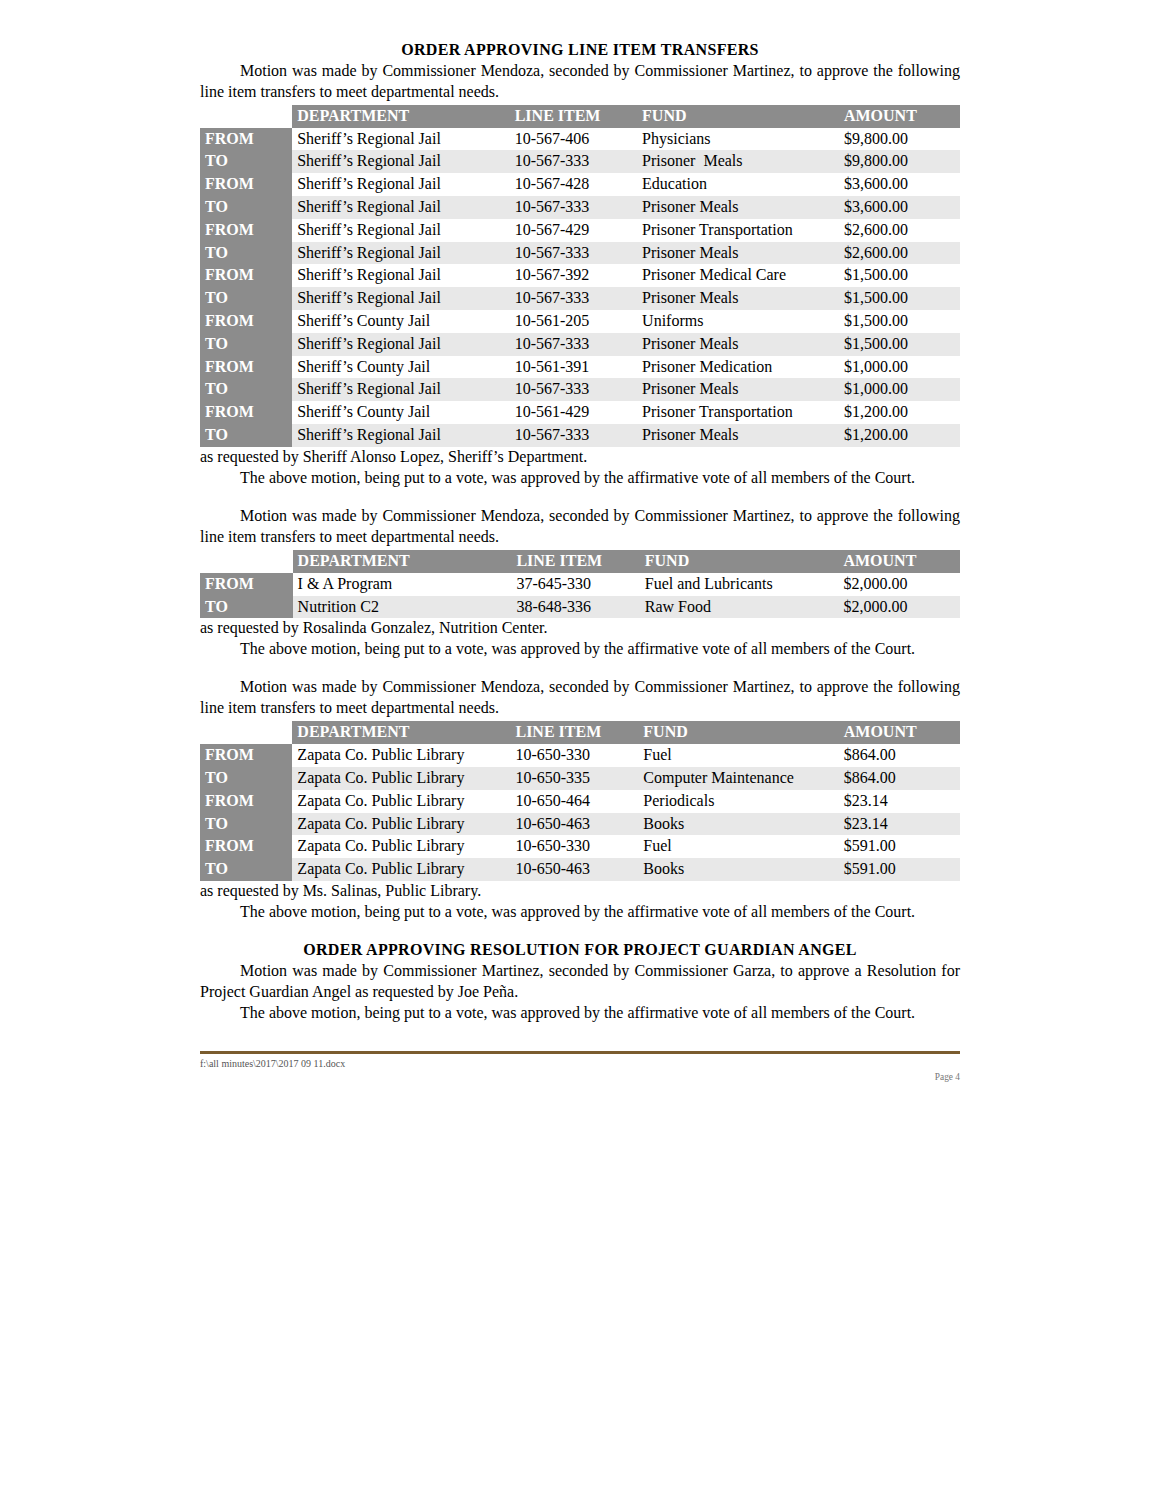ORDER APPROVING LINE ITEM TRANSFERS
Motion was made by Commissioner Mendoza, seconded by Commissioner Martinez, to approve the following line item transfers to meet departmental needs.
| | DEPARTMENT | LINE ITEM | FUND | AMOUNT |
| --- | --- | --- | --- | --- |
| FROM | Sheriff’s Regional Jail | 10-567-406 | Physicians | $9,800.00 |
| TO | Sheriff’s Regional Jail | 10-567-333 | Prisoner Meals | $9,800.00 |
| FROM | Sheriff’s Regional Jail | 10-567-428 | Education | $3,600.00 |
| TO | Sheriff’s Regional Jail | 10-567-333 | Prisoner Meals | $3,600.00 |
| FROM | Sheriff’s Regional Jail | 10-567-429 | Prisoner Transportation | $2,600.00 |
| TO | Sheriff’s Regional Jail | 10-567-333 | Prisoner Meals | $2,600.00 |
| FROM | Sheriff’s Regional Jail | 10-567-392 | Prisoner Medical Care | $1,500.00 |
| TO | Sheriff’s Regional Jail | 10-567-333 | Prisoner Meals | $1,500.00 |
| FROM | Sheriff’s County Jail | 10-561-205 | Uniforms | $1,500.00 |
| TO | Sheriff’s Regional Jail | 10-567-333 | Prisoner Meals | $1,500.00 |
| FROM | Sheriff’s County Jail | 10-561-391 | Prisoner Medication | $1,000.00 |
| TO | Sheriff’s Regional Jail | 10-567-333 | Prisoner Meals | $1,000.00 |
| FROM | Sheriff’s County Jail | 10-561-429 | Prisoner Transportation | $1,200.00 |
| TO | Sheriff’s Regional Jail | 10-567-333 | Prisoner Meals | $1,200.00 |
as requested by Sheriff Alonso Lopez, Sheriff’s Department.
The above motion, being put to a vote, was approved by the affirmative vote of all members of the Court.
Motion was made by Commissioner Mendoza, seconded by Commissioner Martinez, to approve the following line item transfers to meet departmental needs.
| | DEPARTMENT | LINE ITEM | FUND | AMOUNT |
| --- | --- | --- | --- | --- |
| FROM | I & A Program | 37-645-330 | Fuel and Lubricants | $2,000.00 |
| TO | Nutrition C2 | 38-648-336 | Raw Food | $2,000.00 |
as requested by Rosalinda Gonzalez, Nutrition Center.
The above motion, being put to a vote, was approved by the affirmative vote of all members of the Court.
Motion was made by Commissioner Mendoza, seconded by Commissioner Martinez, to approve the following line item transfers to meet departmental needs.
| | DEPARTMENT | LINE ITEM | FUND | AMOUNT |
| --- | --- | --- | --- | --- |
| FROM | Zapata Co. Public Library | 10-650-330 | Fuel | $864.00 |
| TO | Zapata Co. Public Library | 10-650-335 | Computer Maintenance | $864.00 |
| FROM | Zapata Co. Public Library | 10-650-464 | Periodicals | $23.14 |
| TO | Zapata Co. Public Library | 10-650-463 | Books | $23.14 |
| FROM | Zapata Co. Public Library | 10-650-330 | Fuel | $591.00 |
| TO | Zapata Co. Public Library | 10-650-463 | Books | $591.00 |
as requested by Ms. Salinas, Public Library.
The above motion, being put to a vote, was approved by the affirmative vote of all members of the Court.
ORDER APPROVING RESOLUTION FOR PROJECT GUARDIAN ANGEL
Motion was made by Commissioner Martinez, seconded by Commissioner Garza, to approve a Resolution for Project Guardian Angel as requested by Joe Peña.
The above motion, being put to a vote, was approved by the affirmative vote of all members of the Court.
f:\all minutes\2017\2017 09 11.docx
Page 4